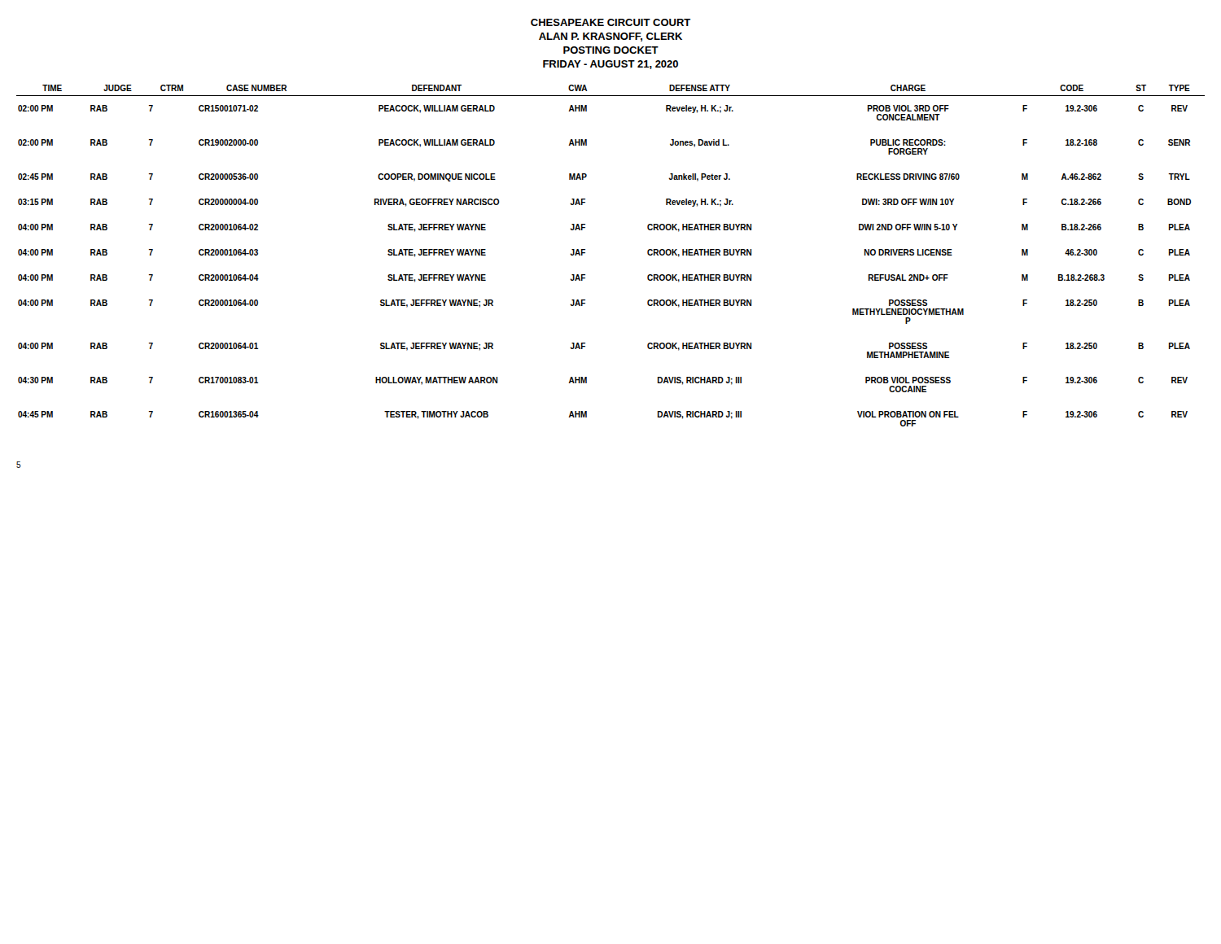CHESAPEAKE CIRCUIT COURT
ALAN P. KRASNOFF, CLERK
POSTING DOCKET
FRIDAY - AUGUST 21, 2020
| TIME | JUDGE | CTRM | CASE NUMBER | DEFENDANT | CWA | DEFENSE ATTY | CHARGE | CODE | ST | TYPE |
| --- | --- | --- | --- | --- | --- | --- | --- | --- | --- | --- |
| 02:00 PM | RAB | 7 | CR15001071-02 | PEACOCK, WILLIAM GERALD | AHM | Reveley, H. K.; Jr. | PROB VIOL 3RD OFF CONCEALMENT | F | 19.2-306 | C | REV |
| 02:00 PM | RAB | 7 | CR19002000-00 | PEACOCK, WILLIAM GERALD | AHM | Jones, David L. | PUBLIC RECORDS: FORGERY | F | 18.2-168 | C | SENR |
| 02:45 PM | RAB | 7 | CR20000536-00 | COOPER, DOMINQUE NICOLE | MAP | Jankell, Peter J. | RECKLESS DRIVING 87/60 | M | A.46.2-862 | S | TRYL |
| 03:15 PM | RAB | 7 | CR20000004-00 | RIVERA, GEOFFREY NARCISCO | JAF | Reveley, H. K.; Jr. | DWI: 3RD OFF W/IN 10Y | F | C.18.2-266 | C | BOND |
| 04:00 PM | RAB | 7 | CR20001064-02 | SLATE, JEFFREY WAYNE | JAF | CROOK, HEATHER BUYRN | DWI 2ND OFF W/IN 5-10 Y | M | B.18.2-266 | B | PLEA |
| 04:00 PM | RAB | 7 | CR20001064-03 | SLATE, JEFFREY WAYNE | JAF | CROOK, HEATHER BUYRN | NO DRIVERS LICENSE | M | 46.2-300 | C | PLEA |
| 04:00 PM | RAB | 7 | CR20001064-04 | SLATE, JEFFREY WAYNE | JAF | CROOK, HEATHER BUYRN | REFUSAL 2ND+ OFF | M | B.18.2-268.3 | S | PLEA |
| 04:00 PM | RAB | 7 | CR20001064-00 | SLATE, JEFFREY WAYNE; JR | JAF | CROOK, HEATHER BUYRN | POSSESS METHYLENEDIOCYMETHAM P | F | 18.2-250 | B | PLEA |
| 04:00 PM | RAB | 7 | CR20001064-01 | SLATE, JEFFREY WAYNE; JR | JAF | CROOK, HEATHER BUYRN | POSSESS METHAMPHETAMINE | F | 18.2-250 | B | PLEA |
| 04:30 PM | RAB | 7 | CR17001083-01 | HOLLOWAY, MATTHEW AARON | AHM | DAVIS, RICHARD J; III | PROB VIOL POSSESS COCAINE | F | 19.2-306 | C | REV |
| 04:45 PM | RAB | 7 | CR16001365-04 | TESTER, TIMOTHY JACOB | AHM | DAVIS, RICHARD J; III | VIOL PROBATION ON FEL OFF | F | 19.2-306 | C | REV |
5